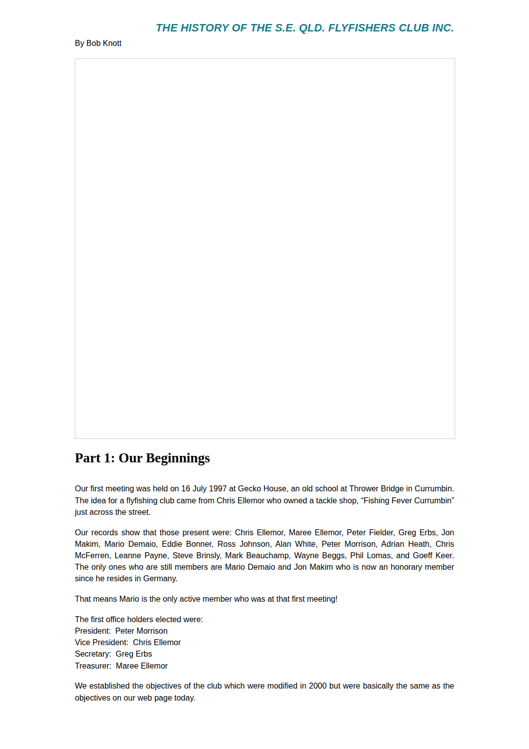THE HISTORY OF THE S.E. QLD. FLYFISHERS CLUB INC.
By Bob Knott
Part 1: Our Beginnings
Our first meeting was held on 16 July 1997 at Gecko House, an old school at Thrower Bridge in Currumbin. The idea for a flyfishing club came from Chris Ellemor who owned a tackle shop, “Fishing Fever Currumbin” just across the street.
Our records show that those present were: Chris Ellemor, Maree Ellemor, Peter Fielder, Greg Erbs, Jon Makim, Mario Demaio, Eddie Bonner, Ross Johnson, Alan White, Peter Morrison, Adrian Heath, Chris McFerren, Leanne Payne, Steve Brinsly, Mark Beauchamp, Wayne Beggs, Phil Lomas, and Goeff Keer. The only ones who are still members are Mario Demaio and Jon Makim who is now an honorary member since he resides in Germany.
That means Mario is the only active member who was at that first meeting!
The first office holders elected were:
President: Peter Morrison
Vice President: Chris Ellemor
Secretary: Greg Erbs
Treasurer: Maree Ellemor
We established the objectives of the club which were modified in 2000 but were basically the same as the objectives on our web page today.